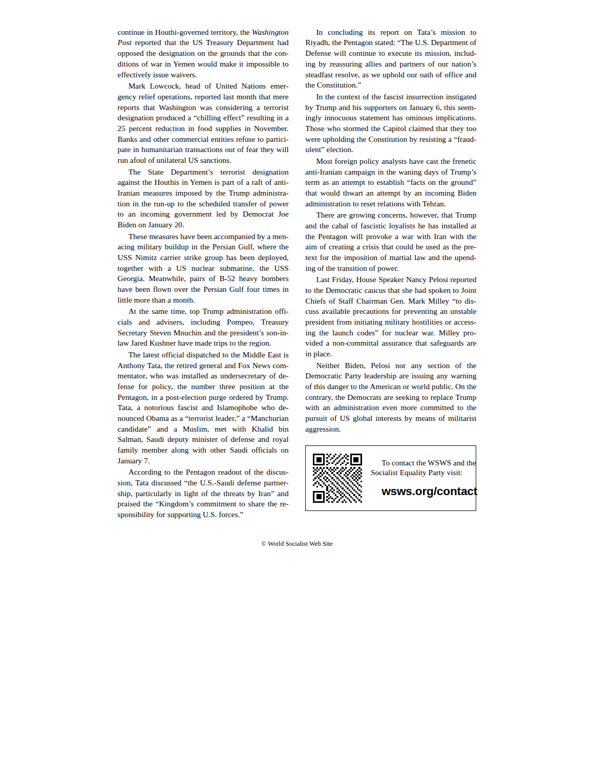continue in Houthi-governed territory, the Washington Post reported that the US Treasury Department had opposed the designation on the grounds that the conditions of war in Yemen would make it impossible to effectively issue waivers.
Mark Lowcock, head of United Nations emergency relief operations, reported last month that mere reports that Washington was considering a terrorist designation produced a “chilling effect” resulting in a 25 percent reduction in food supplies in November. Banks and other commercial entities refuse to participate in humanitarian transactions out of fear they will run afoul of unilateral US sanctions.
The State Department’s terrorist designation against the Houthis in Yemen is part of a raft of anti-Iranian measures imposed by the Trump administration in the run-up to the scheduled transfer of power to an incoming government led by Democrat Joe Biden on January 20.
These measures have been accompanied by a menacing military buildup in the Persian Gulf, where the USS Nimitz carrier strike group has been deployed, together with a US nuclear submarine, the USS Georgia. Meanwhile, pairs of B-52 heavy bombers have been flown over the Persian Gulf four times in little more than a month.
At the same time, top Trump administration officials and advisers, including Pompeo, Treasury Secretary Steven Mnuchin and the president’s son-in-law Jared Kushner have made trips to the region.
The latest official dispatched to the Middle East is Anthony Tata, the retired general and Fox News commentator, who was installed as undersecretary of defense for policy, the number three position at the Pentagon, in a post-election purge ordered by Trump. Tata, a notorious fascist and Islamophobe who denounced Obama as a “terrorist leader,” a “Manchurian candidate” and a Muslim, met with Khalid bin Salman, Saudi deputy minister of defense and royal family member along with other Saudi officials on January 7.
According to the Pentagon readout of the discussion, Tata discussed “the U.S.-Saudi defense partnership, particularly in light of the threats by Iran” and praised the “Kingdom’s commitment to share the responsibility for supporting U.S. forces.”
In concluding its report on Tata’s mission to Riyadh, the Pentagon stated: “The U.S. Department of Defense will continue to execute its mission, including by reassuring allies and partners of our nation’s steadfast resolve, as we uphold our oath of office and the Constitution.”
In the context of the fascist insurrection instigated by Trump and his supporters on January 6, this seemingly innocuous statement has ominous implications. Those who stormed the Capitol claimed that they too were upholding the Constitution by resisting a “fraudulent” election.
Most foreign policy analysts have cast the frenetic anti-Iranian campaign in the waning days of Trump’s term as an attempt to establish “facts on the ground” that would thwart an attempt by an incoming Biden administration to reset relations with Tehran.
There are growing concerns, however, that Trump and the cabal of fascistic loyalists he has installed at the Pentagon will provoke a war with Iran with the aim of creating a crisis that could be used as the pretext for the imposition of martial law and the upending of the transition of power.
Last Friday, House Speaker Nancy Pelosi reported to the Democratic caucus that she had spoken to Joint Chiefs of Staff Chairman Gen. Mark Milley “to discuss available precautions for preventing an unstable president from initiating military hostilities or accessing the launch codes” for nuclear war. Milley provided a non-committal assurance that safeguards are in place.
Neither Biden, Pelosi nor any section of the Democratic Party leadership are issuing any warning of this danger to the American or world public. On the contrary, the Democrats are seeking to replace Trump with an administration even more committed to the pursuit of US global interests by means of militarist aggression.
To contact the WSWS and the Socialist Equality Party visit:
wsws.org/contact
© World Socialist Web Site